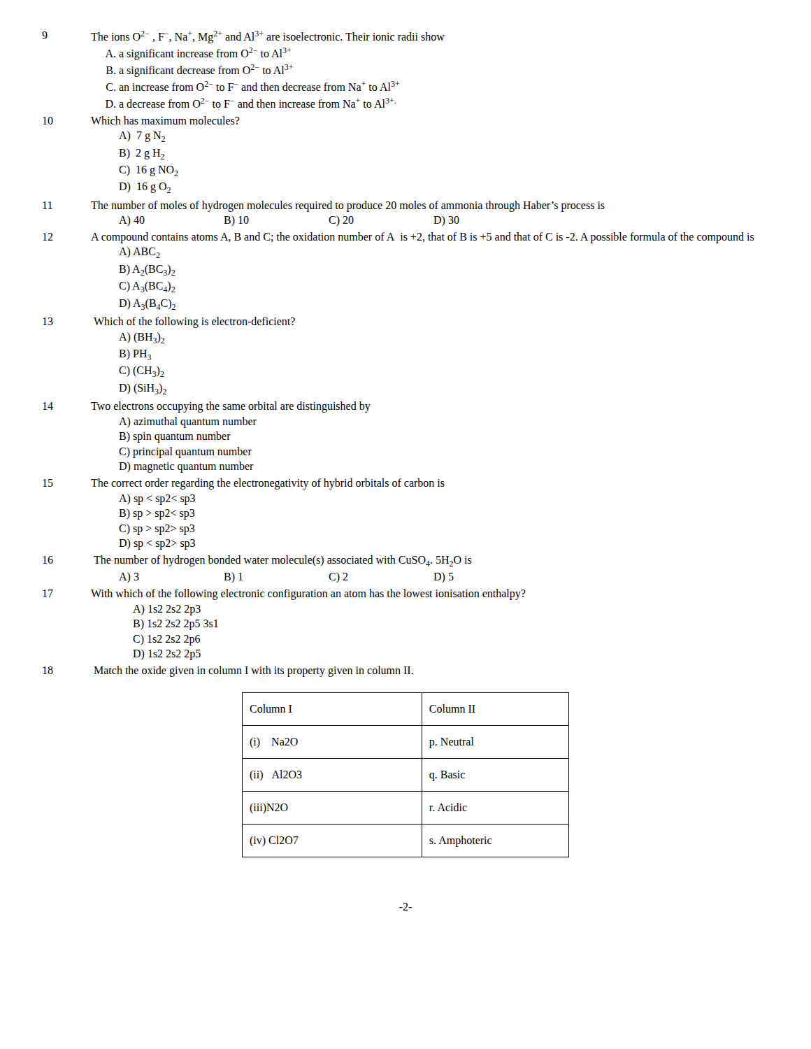9
The ions O2− , F−, Na+, Mg2+ and Al3+ are isoelectronic. Their ionic radii show
a significant increase from O2− to Al3+
a significant decrease from O2− to Al3+
an increase from O2− to F− and then decrease from Na+ to Al3+
a decrease from O2− to F− and then increase from Na+ to Al3+.
10
Which has maximum molecules?
A) 7 g N2
B) 2 g H2
C) 16 g NO2
D) 16 g O2
11
The number of moles of hydrogen molecules required to produce 20 moles of ammonia through Haber’s process is
A) 40 B) 10 C) 20 D) 30
12
A compound contains atoms A, B and C; the oxidation number of A is +2, that of B is +5 and that of C is -2. A possible formula of the compound is
A) ABC2
B) A2(BC3)2
C) A3(BC4)2
D) A3(B4C)2
13
Which of the following is electron-deficient?
A) (BH3)2
B) PH3
C) (CH3)2
D) (SiH3)2
14
Two electrons occupying the same orbital are distinguished by
A) azimuthal quantum number
B) spin quantum number
C) principal quantum number
D) magnetic quantum number
15
The correct order regarding the electronegativity of hybrid orbitals of carbon is
A) sp < sp2< sp3
B) sp > sp2< sp3
C) sp > sp2> sp3
D) sp < sp2> sp3
16
The number of hydrogen bonded water molecule(s) associated with CuSO4. 5H2O is
A) 3 B) 1 C) 2 D) 5
17
With which of the following electronic configuration an atom has the lowest ionisation enthalpy?
A) 1s2 2s2 2p3
B) 1s2 2s2 2p5 3s1
C) 1s2 2s2 2p6
D) 1s2 2s2 2p5
18
Match the oxide given in column I with its property given in column II.
| Column I | Column II |
| (i) Na2O | p. Neutral |
| (ii) Al2O3 | q. Basic |
| (iii)N2O | r. Acidic |
| (iv) Cl2O7 | s. Amphoteric |
-2-